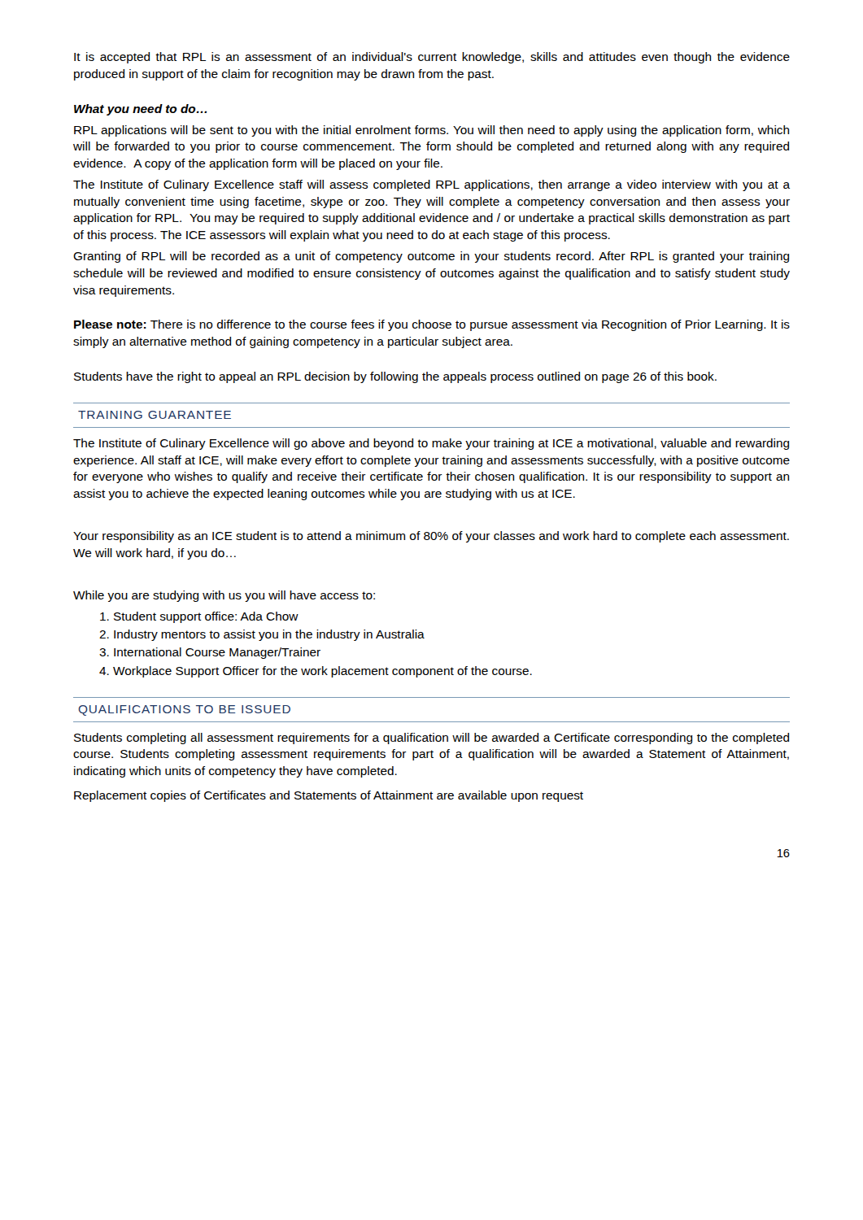It is accepted that RPL is an assessment of an individual's current knowledge, skills and attitudes even though the evidence produced in support of the claim for recognition may be drawn from the past.
What you need to do…
RPL applications will be sent to you with the initial enrolment forms. You will then need to apply using the application form, which will be forwarded to you prior to course commencement. The form should be completed and returned along with any required evidence. A copy of the application form will be placed on your file.
The Institute of Culinary Excellence staff will assess completed RPL applications, then arrange a video interview with you at a mutually convenient time using facetime, skype or zoo. They will complete a competency conversation and then assess your application for RPL. You may be required to supply additional evidence and / or undertake a practical skills demonstration as part of this process. The ICE assessors will explain what you need to do at each stage of this process.
Granting of RPL will be recorded as a unit of competency outcome in your students record. After RPL is granted your training schedule will be reviewed and modified to ensure consistency of outcomes against the qualification and to satisfy student study visa requirements.
Please note: There is no difference to the course fees if you choose to pursue assessment via Recognition of Prior Learning. It is simply an alternative method of gaining competency in a particular subject area.
Students have the right to appeal an RPL decision by following the appeals process outlined on page 26 of this book.
Training Guarantee
The Institute of Culinary Excellence will go above and beyond to make your training at ICE a motivational, valuable and rewarding experience. All staff at ICE, will make every effort to complete your training and assessments successfully, with a positive outcome for everyone who wishes to qualify and receive their certificate for their chosen qualification. It is our responsibility to support an assist you to achieve the expected leaning outcomes while you are studying with us at ICE.
Your responsibility as an ICE student is to attend a minimum of 80% of your classes and work hard to complete each assessment. We will work hard, if you do…
While you are studying with us you will have access to:
Student support office: Ada Chow
Industry mentors to assist you in the industry in Australia
International Course Manager/Trainer
Workplace Support Officer for the work placement component of the course.
Qualifications to be Issued
Students completing all assessment requirements for a qualification will be awarded a Certificate corresponding to the completed course. Students completing assessment requirements for part of a qualification will be awarded a Statement of Attainment, indicating which units of competency they have completed.
Replacement copies of Certificates and Statements of Attainment are available upon request
16